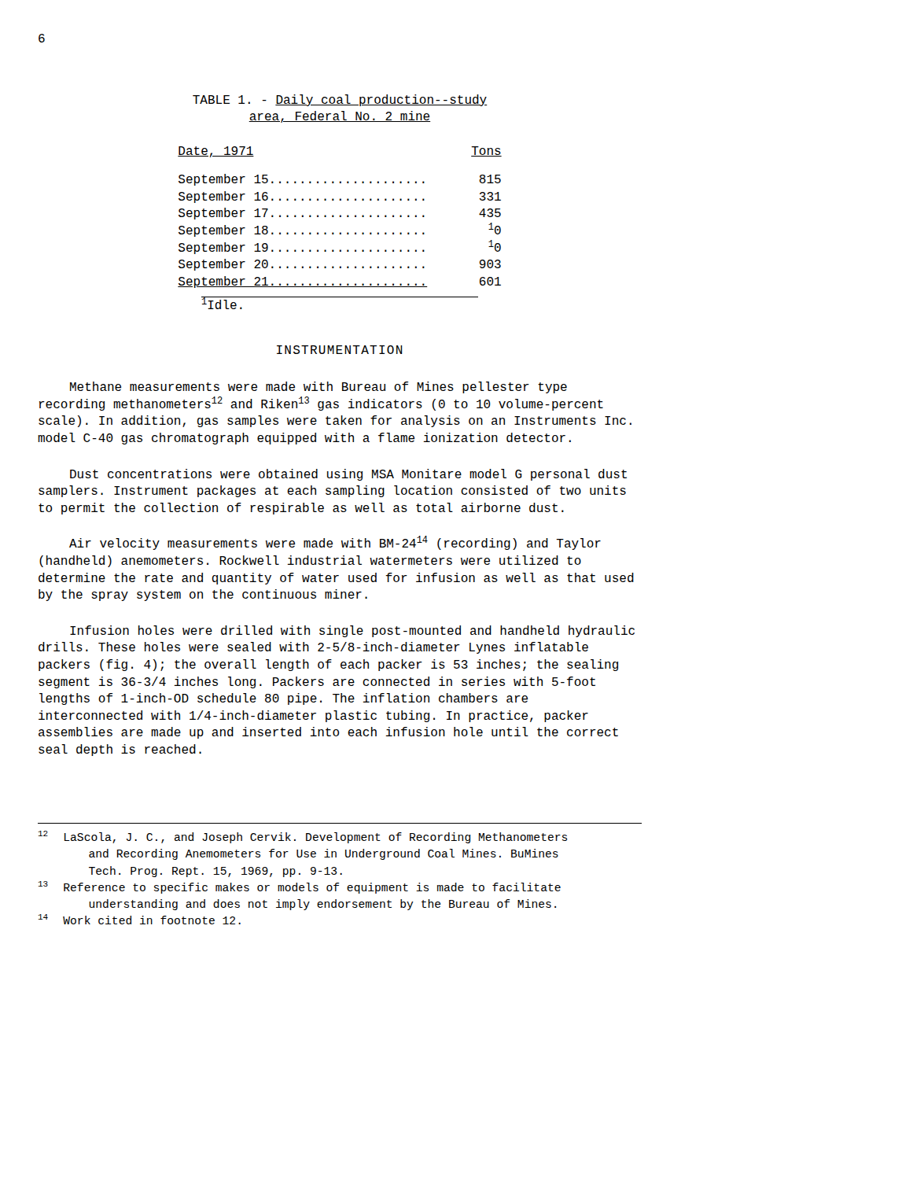6
TABLE 1. - Daily coal production--study area, Federal No. 2 mine
| Date, 1971 | Tons |
| --- | --- |
| September 15..................... | 815 |
| September 16..................... | 331 |
| September 17..................... | 435 |
| September 18..................... | 1 0 |
| September 19..................... | 1 0 |
| September 20..................... | 903 |
| September 21..................... | 601 |
1Idle.
INSTRUMENTATION
Methane measurements were made with Bureau of Mines pellester type recording methanometers12 and Riken13 gas indicators (0 to 10 volume-percent scale). In addition, gas samples were taken for analysis on an Instruments Inc. model C-40 gas chromatograph equipped with a flame ionization detector.
Dust concentrations were obtained using MSA Monitare model G personal dust samplers. Instrument packages at each sampling location consisted of two units to permit the collection of respirable as well as total airborne dust.
Air velocity measurements were made with BM-2414 (recording) and Taylor (handheld) anemometers. Rockwell industrial watermeters were utilized to determine the rate and quantity of water used for infusion as well as that used by the spray system on the continuous miner.
Infusion holes were drilled with single post-mounted and handheld hydraulic drills. These holes were sealed with 2-5/8-inch-diameter Lynes inflatable packers (fig. 4); the overall length of each packer is 53 inches; the sealing segment is 36-3/4 inches long. Packers are connected in series with 5-foot lengths of 1-inch-OD schedule 80 pipe. The inflation chambers are interconnected with 1/4-inch-diameter plastic tubing. In practice, packer assemblies are made up and inserted into each infusion hole until the correct seal depth is reached.
12 LaScola, J. C., and Joseph Cervik. Development of Recording Methanometers
and Recording Anemometers for Use in Underground Coal Mines. BuMines
Tech. Prog. Rept. 15, 1969, pp. 9-13.
13 Reference to specific makes or models of equipment is made to facilitate
understanding and does not imply endorsement by the Bureau of Mines.
14 Work cited in footnote 12.